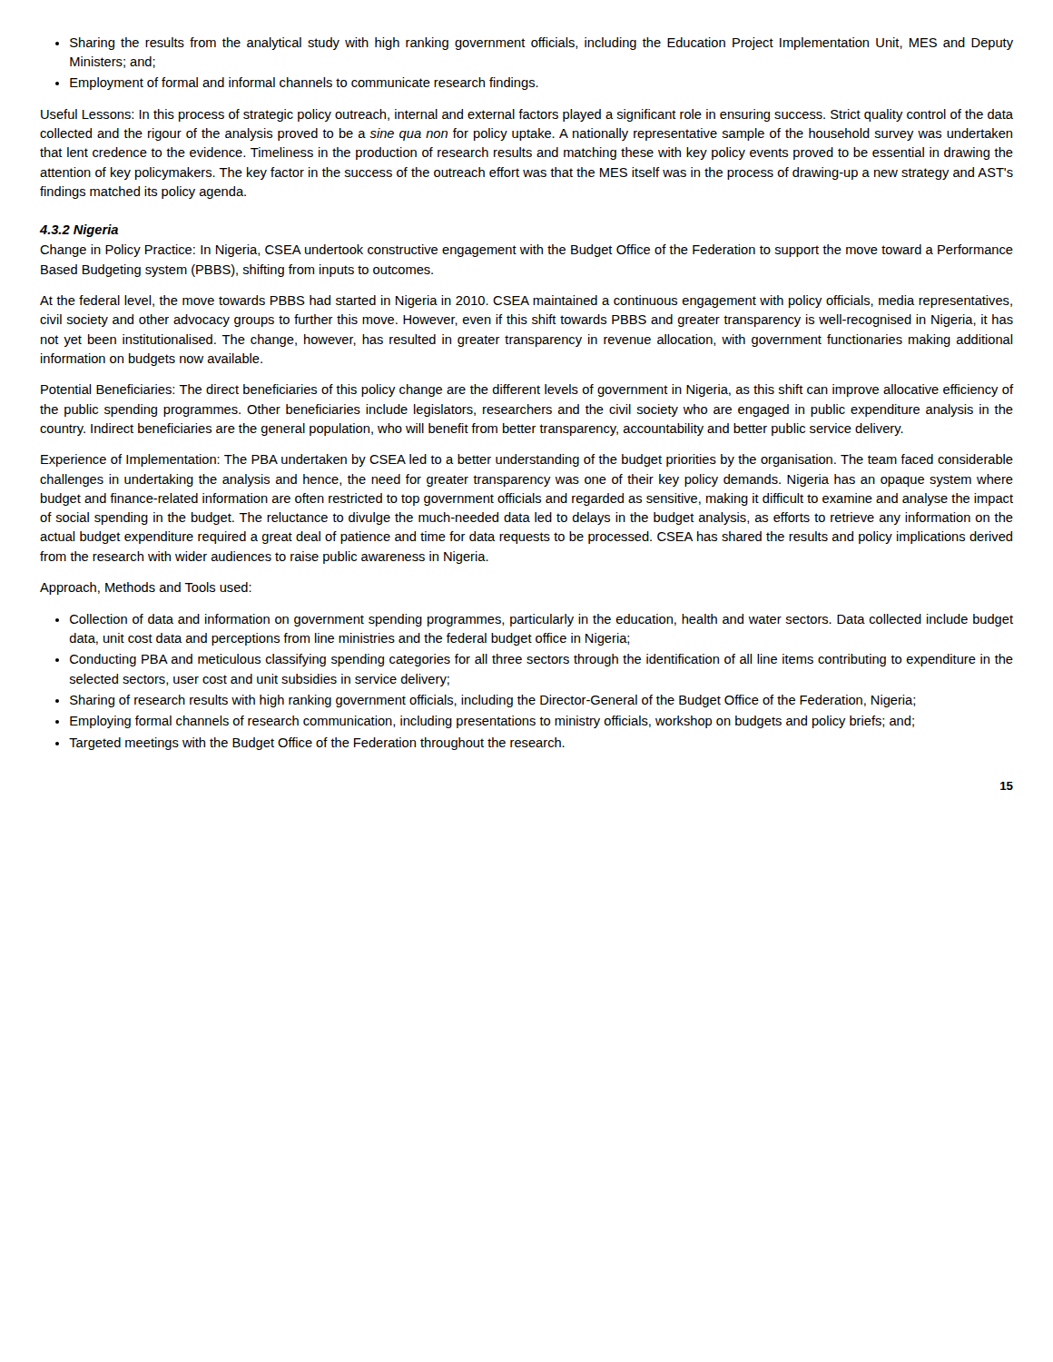Sharing the results from the analytical study with high ranking government officials, including the Education Project Implementation Unit, MES and Deputy Ministers; and;
Employment of formal and informal channels to communicate research findings.
Useful Lessons: In this process of strategic policy outreach, internal and external factors played a significant role in ensuring success. Strict quality control of the data collected and the rigour of the analysis proved to be a sine qua non for policy uptake. A nationally representative sample of the household survey was undertaken that lent credence to the evidence. Timeliness in the production of research results and matching these with key policy events proved to be essential in drawing the attention of key policymakers. The key factor in the success of the outreach effort was that the MES itself was in the process of drawing-up a new strategy and AST's findings matched its policy agenda.
4.3.2 Nigeria
Change in Policy Practice: In Nigeria, CSEA undertook constructive engagement with the Budget Office of the Federation to support the move toward a Performance Based Budgeting system (PBBS), shifting from inputs to outcomes.
At the federal level, the move towards PBBS had started in Nigeria in 2010. CSEA maintained a continuous engagement with policy officials, media representatives, civil society and other advocacy groups to further this move. However, even if this shift towards PBBS and greater transparency is well-recognised in Nigeria, it has not yet been institutionalised. The change, however, has resulted in greater transparency in revenue allocation, with government functionaries making additional information on budgets now available.
Potential Beneficiaries: The direct beneficiaries of this policy change are the different levels of government in Nigeria, as this shift can improve allocative efficiency of the public spending programmes. Other beneficiaries include legislators, researchers and the civil society who are engaged in public expenditure analysis in the country. Indirect beneficiaries are the general population, who will benefit from better transparency, accountability and better public service delivery.
Experience of Implementation: The PBA undertaken by CSEA led to a better understanding of the budget priorities by the organisation. The team faced considerable challenges in undertaking the analysis and hence, the need for greater transparency was one of their key policy demands. Nigeria has an opaque system where budget and finance-related information are often restricted to top government officials and regarded as sensitive, making it difficult to examine and analyse the impact of social spending in the budget. The reluctance to divulge the much-needed data led to delays in the budget analysis, as efforts to retrieve any information on the actual budget expenditure required a great deal of patience and time for data requests to be processed. CSEA has shared the results and policy implications derived from the research with wider audiences to raise public awareness in Nigeria.
Approach, Methods and Tools used:
Collection of data and information on government spending programmes, particularly in the education, health and water sectors. Data collected include budget data, unit cost data and perceptions from line ministries and the federal budget office in Nigeria;
Conducting PBA and meticulous classifying spending categories for all three sectors through the identification of all line items contributing to expenditure in the selected sectors, user cost and unit subsidies in service delivery;
Sharing of research results with high ranking government officials, including the Director-General of the Budget Office of the Federation, Nigeria;
Employing formal channels of research communication, including presentations to ministry officials, workshop on budgets and policy briefs; and;
Targeted meetings with the Budget Office of the Federation throughout the research.
15